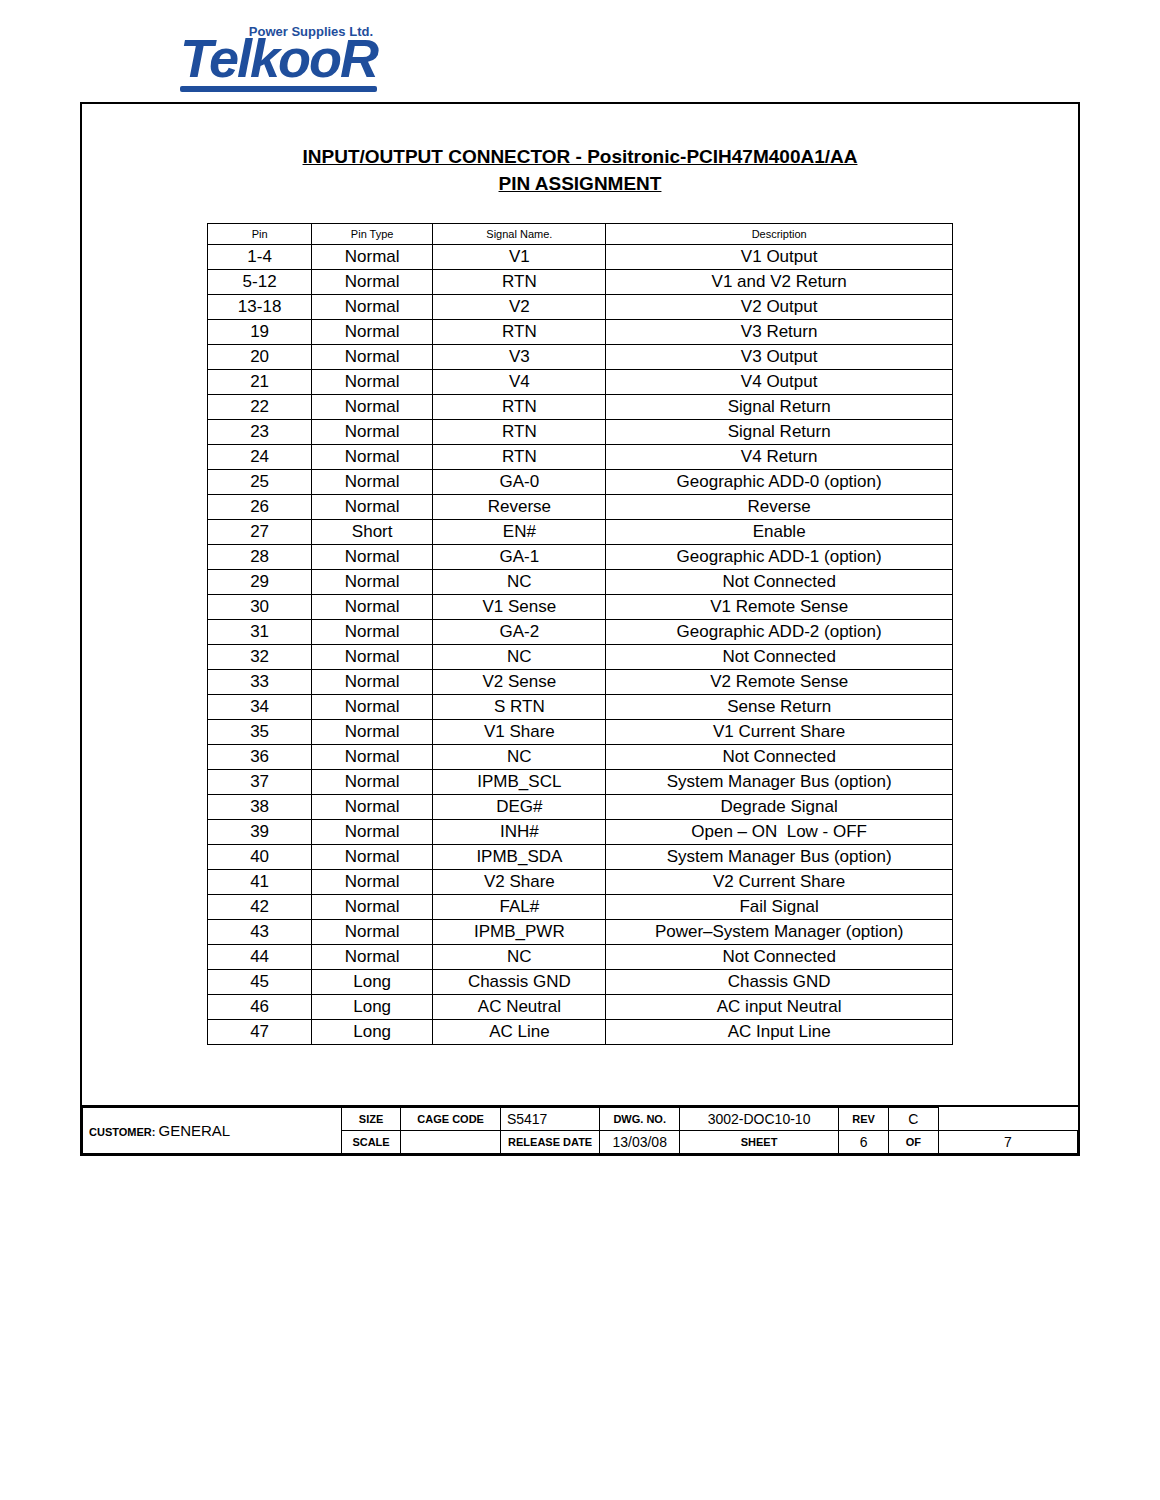Power Supplies Ltd.
TelkooR
INPUT/OUTPUT CONNECTOR - Positronic-PCIH47M400A1/AA
PIN ASSIGNMENT
| Pin | Pin Type | Signal Name. | Description |
| --- | --- | --- | --- |
| 1-4 | Normal | V1 | V1 Output |
| 5-12 | Normal | RTN | V1 and V2 Return |
| 13-18 | Normal | V2 | V2 Output |
| 19 | Normal | RTN | V3 Return |
| 20 | Normal | V3 | V3 Output |
| 21 | Normal | V4 | V4 Output |
| 22 | Normal | RTN | Signal Return |
| 23 | Normal | RTN | Signal Return |
| 24 | Normal | RTN | V4 Return |
| 25 | Normal | GA-0 | Geographic ADD-0 (option) |
| 26 | Normal | Reverse | Reverse |
| 27 | Short | EN# | Enable |
| 28 | Normal | GA-1 | Geographic ADD-1 (option) |
| 29 | Normal | NC | Not Connected |
| 30 | Normal | V1 Sense | V1 Remote Sense |
| 31 | Normal | GA-2 | Geographic ADD-2 (option) |
| 32 | Normal | NC | Not Connected |
| 33 | Normal | V2 Sense | V2 Remote Sense |
| 34 | Normal | S RTN | Sense Return |
| 35 | Normal | V1 Share | V1 Current Share |
| 36 | Normal | NC | Not Connected |
| 37 | Normal | IPMB_SCL | System Manager Bus (option) |
| 38 | Normal | DEG# | Degrade Signal |
| 39 | Normal | INH# | Open – ON Low - OFF |
| 40 | Normal | IPMB_SDA | System Manager Bus (option) |
| 41 | Normal | V2 Share | V2 Current Share |
| 42 | Normal | FAL# | Fail Signal |
| 43 | Normal | IPMB_PWR | Power–System Manager (option) |
| 44 | Normal | NC | Not Connected |
| 45 | Long | Chassis GND | Chassis GND |
| 46 | Long | AC Neutral | AC input Neutral |
| 47 | Long | AC Line | AC Input Line |
| CUSTOMER: GENERAL | SIZE | CAGE CODE | S5417 | DWG. NO. | 3002-DOC10-10 | REV | C |
| SCALE | | RELEASE DATE | 13/03/08 | SHEET | 6 | OF | 7 |